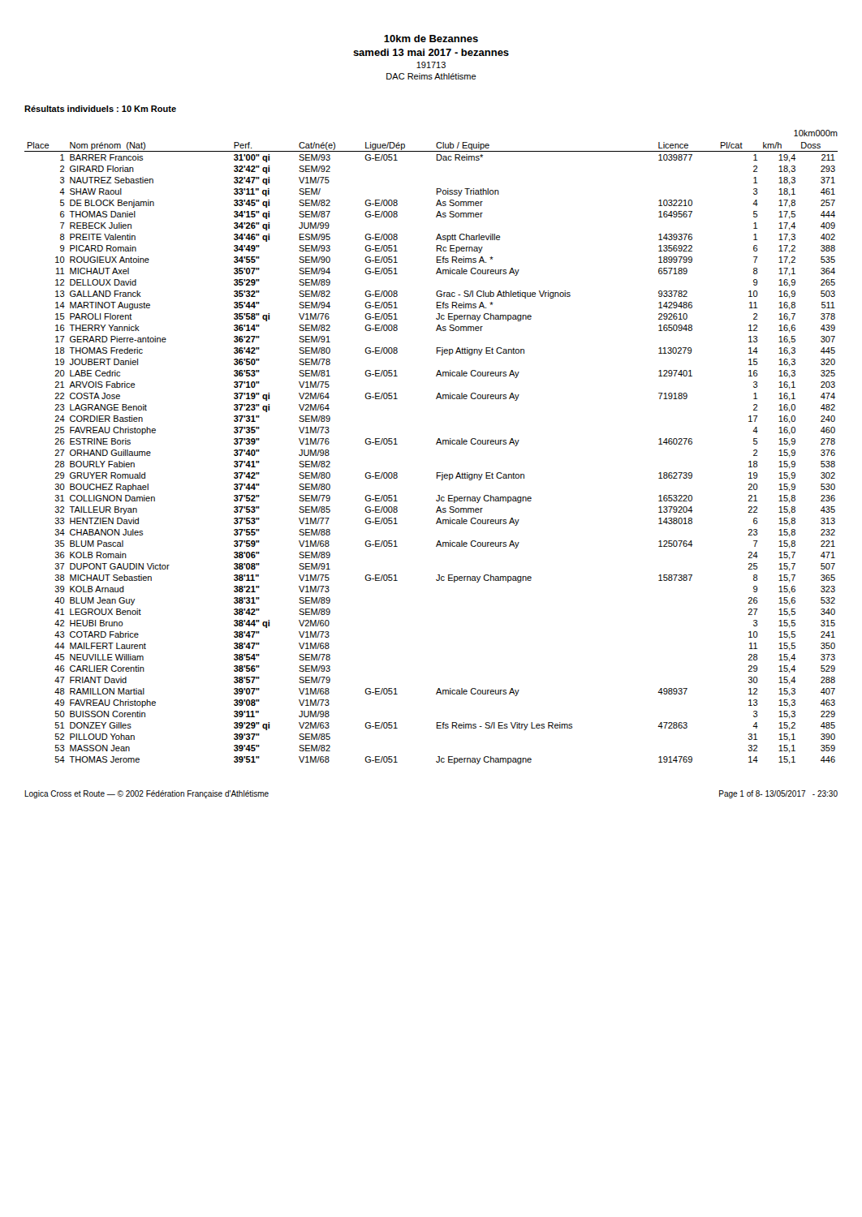10km de Bezannes
samedi 13 mai 2017 - bezannes
191713
DAC Reims Athlétisme
Résultats individuels : 10 Km Route
10km000m
| Place | Nom prénom (Nat) | Perf. | Cat/né(e) | Ligue/Dép | Club / Equipe | Licence | Pl/cat | km/h | Doss |
| --- | --- | --- | --- | --- | --- | --- | --- | --- | --- |
| 1 | BARRER Francois | 31'00" qi | SEM/93 | G-E/051 | Dac Reims* | 1039877 | 1 | 19,4 | 211 |
| 2 | GIRARD Florian | 32'42" qi | SEM/92 | | | | 2 | 18,3 | 293 |
| 3 | NAUTREZ Sebastien | 32'47" qi | V1M/75 | | | | 1 | 18,3 | 371 |
| 4 | SHAW Raoul | 33'11" qi | SEM/ | | Poissy Triathlon | | 3 | 18,1 | 461 |
| 5 | DE BLOCK Benjamin | 33'45" qi | SEM/82 | G-E/008 | As Sommer | 1032210 | 4 | 17,8 | 257 |
| 6 | THOMAS Daniel | 34'15" qi | SEM/87 | G-E/008 | As Sommer | 1649567 | 5 | 17,5 | 444 |
| 7 | REBECK Julien | 34'26" qi | JUM/99 | | | | 1 | 17,4 | 409 |
| 8 | PREITE Valentin | 34'46" qi | ESM/95 | G-E/008 | Asptt Charleville | 1439376 | 1 | 17,3 | 402 |
| 9 | PICARD Romain | 34'49" | SEM/93 | G-E/051 | Rc Epernay | 1356922 | 6 | 17,2 | 388 |
| 10 | ROUGIEUX Antoine | 34'55" | SEM/90 | G-E/051 | Efs Reims A. * | 1899799 | 7 | 17,2 | 535 |
| 11 | MICHAUT Axel | 35'07" | SEM/94 | G-E/051 | Amicale Coureurs Ay | 657189 | 8 | 17,1 | 364 |
| 12 | DELLOUX David | 35'29" | SEM/89 | | | | 9 | 16,9 | 265 |
| 13 | GALLAND Franck | 35'32" | SEM/82 | G-E/008 | Grac - S/l Club Athletique Vrignois | 933782 | 10 | 16,9 | 503 |
| 14 | MARTINOT Auguste | 35'44" | SEM/94 | G-E/051 | Efs Reims A. * | 1429486 | 11 | 16,8 | 511 |
| 15 | PAROLI Florent | 35'58" qi | V1M/76 | G-E/051 | Jc Epernay Champagne | 292610 | 2 | 16,7 | 378 |
| 16 | THERRY Yannick | 36'14" | SEM/82 | G-E/008 | As Sommer | 1650948 | 12 | 16,6 | 439 |
| 17 | GERARD Pierre-antoine | 36'27" | SEM/91 | | | | 13 | 16,5 | 307 |
| 18 | THOMAS Frederic | 36'42" | SEM/80 | G-E/008 | Fjep Attigny Et Canton | 1130279 | 14 | 16,3 | 445 |
| 19 | JOUBERT Daniel | 36'50" | SEM/78 | | | | 15 | 16,3 | 320 |
| 20 | LABE Cedric | 36'53" | SEM/81 | G-E/051 | Amicale Coureurs Ay | 1297401 | 16 | 16,3 | 325 |
| 21 | ARVOIS Fabrice | 37'10" | V1M/75 | | | | 3 | 16,1 | 203 |
| 22 | COSTA Jose | 37'19" qi | V2M/64 | G-E/051 | Amicale Coureurs Ay | 719189 | 1 | 16,1 | 474 |
| 23 | LAGRANGE Benoit | 37'23" qi | V2M/64 | | | | 2 | 16,0 | 482 |
| 24 | CORDIER Bastien | 37'31" | SEM/89 | | | | 17 | 16,0 | 240 |
| 25 | FAVREAU Christophe | 37'35" | V1M/73 | | | | 4 | 16,0 | 460 |
| 26 | ESTRINE Boris | 37'39" | V1M/76 | G-E/051 | Amicale Coureurs Ay | 1460276 | 5 | 15,9 | 278 |
| 27 | ORHAND Guillaume | 37'40" | JUM/98 | | | | 2 | 15,9 | 376 |
| 28 | BOURLY Fabien | 37'41" | SEM/82 | | | | 18 | 15,9 | 538 |
| 29 | GRUYER Romuald | 37'42" | SEM/80 | G-E/008 | Fjep Attigny Et Canton | 1862739 | 19 | 15,9 | 302 |
| 30 | BOUCHEZ Raphael | 37'44" | SEM/80 | | | | 20 | 15,9 | 530 |
| 31 | COLLIGNON Damien | 37'52" | SEM/79 | G-E/051 | Jc Epernay Champagne | 1653220 | 21 | 15,8 | 236 |
| 32 | TAILLEUR Bryan | 37'53" | SEM/85 | G-E/008 | As Sommer | 1379204 | 22 | 15,8 | 435 |
| 33 | HENTZIEN David | 37'53" | V1M/77 | G-E/051 | Amicale Coureurs Ay | 1438018 | 6 | 15,8 | 313 |
| 34 | CHABANON Jules | 37'55" | SEM/88 | | | | 23 | 15,8 | 232 |
| 35 | BLUM Pascal | 37'59" | V1M/68 | G-E/051 | Amicale Coureurs Ay | 1250764 | 7 | 15,8 | 221 |
| 36 | KOLB Romain | 38'06" | SEM/89 | | | | 24 | 15,7 | 471 |
| 37 | DUPONT GAUDIN Victor | 38'08" | SEM/91 | | | | 25 | 15,7 | 507 |
| 38 | MICHAUT Sebastien | 38'11" | V1M/75 | G-E/051 | Jc Epernay Champagne | 1587387 | 8 | 15,7 | 365 |
| 39 | KOLB Arnaud | 38'21" | V1M/73 | | | | 9 | 15,6 | 323 |
| 40 | BLUM Jean Guy | 38'31" | SEM/89 | | | | 26 | 15,6 | 532 |
| 41 | LEGROUX Benoit | 38'42" | SEM/89 | | | | 27 | 15,5 | 340 |
| 42 | HEUBI Bruno | 38'44" qi | V2M/60 | | | | 3 | 15,5 | 315 |
| 43 | COTARD Fabrice | 38'47" | V1M/73 | | | | 10 | 15,5 | 241 |
| 44 | MAILFERT Laurent | 38'47" | V1M/68 | | | | 11 | 15,5 | 350 |
| 45 | NEUVILLE William | 38'54" | SEM/78 | | | | 28 | 15,4 | 373 |
| 46 | CARLIER Corentin | 38'56" | SEM/93 | | | | 29 | 15,4 | 529 |
| 47 | FRIANT David | 38'57" | SEM/79 | | | | 30 | 15,4 | 288 |
| 48 | RAMILLON Martial | 39'07" | V1M/68 | G-E/051 | Amicale Coureurs Ay | 498937 | 12 | 15,3 | 407 |
| 49 | FAVREAU Christophe | 39'08" | V1M/73 | | | | 13 | 15,3 | 463 |
| 50 | BUISSON Corentin | 39'11" | JUM/98 | | | | 3 | 15,3 | 229 |
| 51 | DONZEY Gilles | 39'29" qi | V2M/63 | G-E/051 | Efs Reims - S/l Es Vitry Les Reims | 472863 | 4 | 15,2 | 485 |
| 52 | PILLOUD Yohan | 39'37" | SEM/85 | | | | 31 | 15,1 | 390 |
| 53 | MASSON Jean | 39'45" | SEM/82 | | | | 32 | 15,1 | 359 |
| 54 | THOMAS Jerome | 39'51" | V1M/68 | G-E/051 | Jc Epernay Champagne | 1914769 | 14 | 15,1 | 446 |
Logica Cross et Route — © 2002 Fédération Française d'Athlétisme Page 1 of 8- 13/05/2017 - 23:30